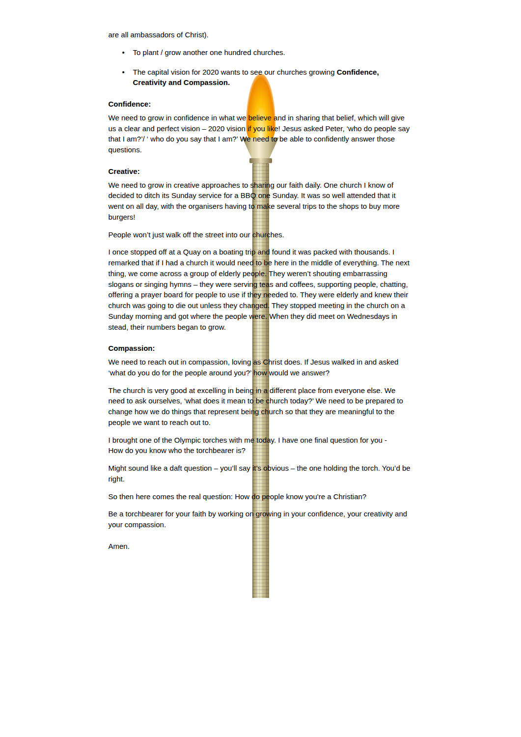are all ambassadors of Christ).
To plant / grow another one hundred churches.
The capital vision for 2020 wants to see our churches growing Confidence, Creativity and Compassion.
Confidence:
We need to grow in confidence in what we believe and in sharing that belief, which will give us a clear and perfect vision – 2020 vision if you like! Jesus asked Peter, ‘who do people say that I am?’/ ‘ who do you say that I am?’ We need to be able to confidently answer those questions.
Creative:
We need to grow in creative approaches to sharing our faith daily. One church I know of decided to ditch its Sunday service for a BBQ one Sunday. It was so well attended that it went on all day, with the organisers having to make several trips to the shops to buy more burgers!
People won’t just walk off the street into our churches.
I once stopped off at a Quay on a boating trip and found it was packed with thousands. I remarked that if I had a church it would need to be here in the middle of everything. The next thing, we come across a group of elderly people. They weren’t shouting embarrassing slogans or singing hymns – they were serving teas and coffees, supporting people, chatting, offering a prayer board for people to use if they needed to. They were elderly and knew their church was going to die out unless they changed. They stopped meeting in the church on a Sunday morning and got where the people were. When they did meet on Wednesdays in stead, their numbers began to grow.
Compassion:
We need to reach out in compassion, loving as Christ does. If Jesus walked in and asked ‘what do you do for the people around you?’ how would we answer?
The church is very good at excelling in being in a different place from everyone else. We need to ask ourselves, ‘what does it mean to be church today?’ We need to be prepared to change how we do things that represent being church so that they are meaningful to the people we want to reach out to.
I brought one of the Olympic torches with me today. I have one final question for you -
How do you know who the torchbearer is?
Might sound like a daft question – you’ll say it’s obvious – the one holding the torch. You’d be right.
So then here comes the real question: How do people know you're a Christian?
Be a torchbearer for your faith by working on growing in your confidence, your creativity and your compassion.
Amen.